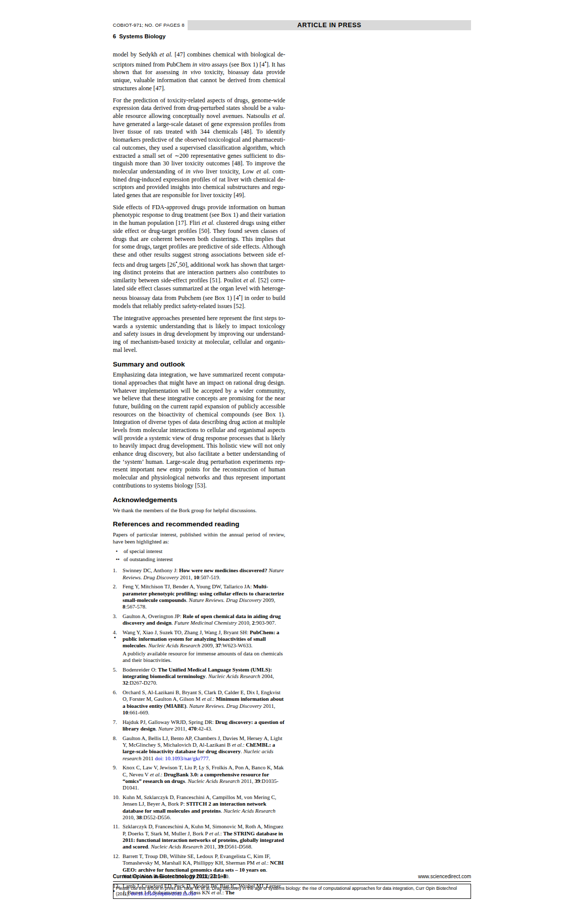COBIOT-971; NO. OF PAGES 8
ARTICLE IN PRESS
6 Systems Biology
model by Sedykh et al. [47] combines chemical with biological descriptors mined from PubChem in vitro assays (see Box 1) [4•]. It has shown that for assessing in vivo toxicity, bioassay data provide unique, valuable information that cannot be derived from chemical structures alone [47].
For the prediction of toxicity-related aspects of drugs, genome-wide expression data derived from drug-perturbed states should be a valuable resource allowing conceptually novel avenues. Natsoulis et al. have generated a large-scale dataset of gene expression profiles from liver tissue of rats treated with 344 chemicals [48]. To identify biomarkers predictive of the observed toxicological and pharmaceutical outcomes, they used a supervised classification algorithm, which extracted a small set of ∼200 representative genes sufficient to distinguish more than 30 liver toxicity outcomes [48]. To improve the molecular understanding of in vivo liver toxicity, Low et al. combined drug-induced expression profiles of rat liver with chemical descriptors and provided insights into chemical substructures and regulated genes that are responsible for liver toxicity [49].
Side effects of FDA-approved drugs provide information on human phenotypic response to drug treatment (see Box 1) and their variation in the human population [17]. Fliri et al. clustered drugs using either side effect or drug-target profiles [50]. They found seven classes of drugs that are coherent between both clusterings. This implies that for some drugs, target profiles are predictive of side effects. Although these and other results suggest strong associations between side effects and drug targets [26•,50], additional work has shown that targeting distinct proteins that are interaction partners also contributes to similarity between side-effect profiles [51]. Pouliot et al. [52] correlated side effect classes summarized at the organ level with heterogeneous bioassay data from Pubchem (see Box 1) [4•] in order to build models that reliably predict safety-related issues [52].
The integrative approaches presented here represent the first steps towards a systemic understanding that is likely to impact toxicology and safety issues in drug development by improving our understanding of mechanism-based toxicity at molecular, cellular and organismal level.
Summary and outlook
Emphasizing data integration, we have summarized recent computational approaches that might have an impact on rational drug design. Whatever implementation will be accepted by a wider community, we believe that these integrative concepts are promising for the near future, building on the current rapid expansion of publicly accessible resources on the bioactivity of chemical compounds (see Box 1). Integration of diverse types of data describing drug action at multiple levels from molecular interactions to cellular and organismal aspects will provide a systemic view of drug response processes that is likely to heavily impact drug development. This holistic view will not only enhance drug discovery, but also facilitate a better understanding of the ‘system’ human. Large-scale drug perturbation experiments represent important new entry points for the reconstruction of human molecular and physiological networks and thus represent important contributions to systems biology [53].
Acknowledgements
We thank the members of the Bork group for helpful discussions.
References and recommended reading
Papers of particular interest, published within the annual period of review, have been highlighted as:
•of special interest
••of outstanding interest
1. Swinney DC, Anthony J: How were new medicines discovered? Nature Reviews. Drug Discovery 2011, 10:507-519.
2. Feng Y, Mitchison TJ, Bender A, Young DW, Tallarico JA: Multi-parameter phenotypic profiling: using cellular effects to characterize small-molecule compounds. Nature Reviews. Drug Discovery 2009, 8:567-578.
3. Gaulton A, Overington JP: Role of open chemical data in aiding drug discovery and design. Future Medicinal Chemistry 2010, 2:903-907.
4.•Wang Y, Xiao J, Suzek TO, Zhang J, Wang J, Bryant SH: PubChem: a public information system for analyzing bioactivities of small molecules. Nucleic Acids Research 2009, 37:W623-W633.
A publicly available resource for immense amounts of data on chemicals and their bioactivities.
5. Bodenreider O: The Unified Medical Language System (UMLS): integrating biomedical terminology. Nucleic Acids Research 2004, 32:D267-D270.
6. Orchard S, Al-Lazikani B, Bryant S, Clark D, Calder E, Dix I, Engkvist O, Forster M, Gaulton A, Gilson M et al.: Minimum information about a bioactive entity (MIABE). Nature Reviews. Drug Discovery 2011, 10:661-669.
7. Hajduk PJ, Galloway WRJD, Spring DR: Drug discovery: a question of library design. Nature 2011, 470:42-43.
8. Gaulton A, Bellis LJ, Bento AP, Chambers J, Davies M, Hersey A, Light Y, McGlinchey S, Michalovich D, Al-Lazikani B et al.: ChEMBL: a large-scale bioactivity database for drug discovery. Nucleic acids research 2011 doi: 10.1093/nar/gkr777.
9. Knox C, Law V, Jewison T, Liu P, Ly S, Frolkis A, Pon A, Banco K, Mak C, Neveu V et al.: DrugBank 3.0: a comprehensive resource for “omics” research on drugs. Nucleic Acids Research 2011, 39:D1035-D1041.
10. Kuhn M, Szklarczyk D, Franceschini A, Campillos M, von Mering C, Jensen LJ, Beyer A, Bork P: STITCH 2 an interaction network database for small molecules and proteins. Nucleic Acids Research 2010, 38:D552-D556.
11. Szklarczyk D, Franceschini A, Kuhn M, Simonovic M, Roth A, Minguez P, Doerks T, Stark M, Muller J, Bork P et al.: The STRING database in 2011: functional interaction networks of proteins, globally integrated and scored. Nucleic Acids Research 2011, 39:D561-D568.
12. Barrett T, Troup DB, Wilhite SE, Ledoux P, Evangelista C, Kim IF, Tomashevsky M, Marshall KA, Phillippy KH, Sherman PM et al.: NCBI GEO: archive for functional genomics data sets – 10 years on. Nucleic Acids Research 2011, 39:D1005-D1010.
13.•Lamb J, Crawford ED, Peck D, Modell JW, Blat IC, Wrobel MJ, Lerner J, Brunet J-P, Subramanian A, Ross KN et al.: The
Current Opinion in Biotechnology 2011, 23:1–8
www.sciencedirect.com
Please cite this article in press as: Iskar M, et al. Drug discovery in the age of systems biology: the rise of computational approaches for data integration, Curr Opin Biotechnol (2011), doi:10.1016/j.copbio.2011.11.010